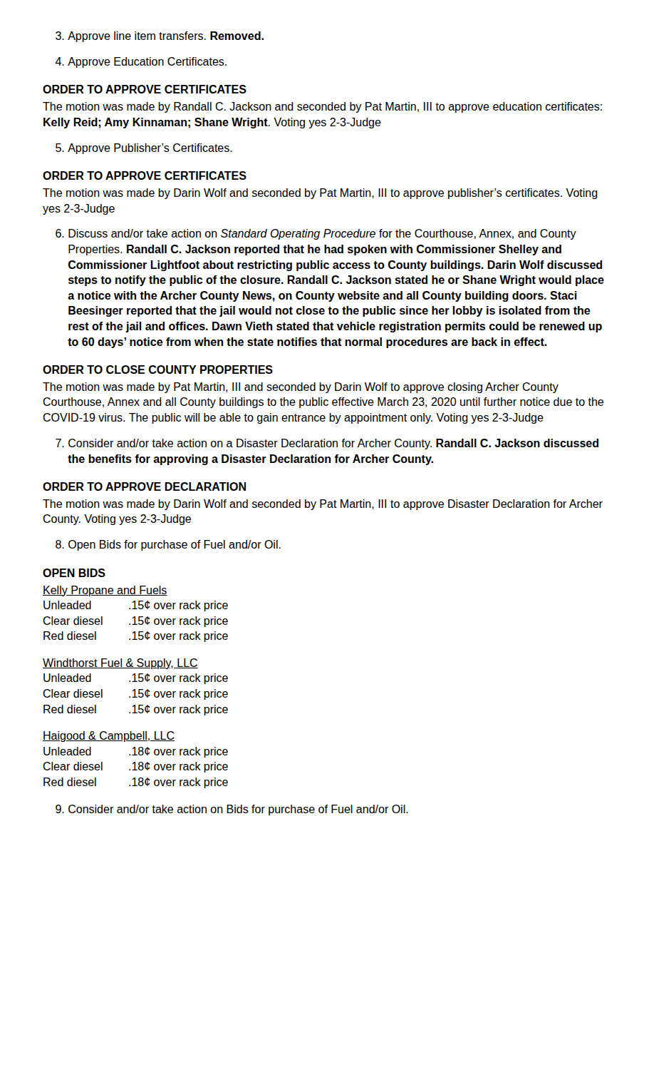Approve line item transfers. Removed.
Approve Education Certificates.
Order to Approve Certificates
The motion was made by Randall C. Jackson and seconded by Pat Martin, III to approve education certificates: Kelly Reid; Amy Kinnaman; Shane Wright. Voting yes 2-3-Judge
Approve Publisher’s Certificates.
Order to Approve Certificates
The motion was made by Darin Wolf and seconded by Pat Martin, III to approve publisher’s certificates. Voting yes 2-3-Judge
Discuss and/or take action on Standard Operating Procedure for the Courthouse, Annex, and County Properties. Randall C. Jackson reported that he had spoken with Commissioner Shelley and Commissioner Lightfoot about restricting public access to County buildings. Darin Wolf discussed steps to notify the public of the closure. Randall C. Jackson stated he or Shane Wright would place a notice with the Archer County News, on County website and all County building doors. Staci Beesinger reported that the jail would not close to the public since her lobby is isolated from the rest of the jail and offices. Dawn Vieth stated that vehicle registration permits could be renewed up to 60 days’ notice from when the state notifies that normal procedures are back in effect.
Order to Close County Properties
The motion was made by Pat Martin, III and seconded by Darin Wolf to approve closing Archer County Courthouse, Annex and all County buildings to the public effective March 23, 2020 until further notice due to the COVID-19 virus. The public will be able to gain entrance by appointment only. Voting yes 2-3-Judge
Consider and/or take action on a Disaster Declaration for Archer County. Randall C. Jackson discussed the benefits for approving a Disaster Declaration for Archer County.
Order to Approve Declaration
The motion was made by Darin Wolf and seconded by Pat Martin, III to approve Disaster Declaration for Archer County. Voting yes 2-3-Judge
Open Bids for purchase of Fuel and/or Oil.
Open Bids
Kelly Propane and Fuels
Unleaded.15¢ over rack price
Clear diesel.15¢ over rack price
Red diesel.15¢ over rack price
Windthorst Fuel & Supply, LLC
Unleaded.15¢ over rack price
Clear diesel.15¢ over rack price
Red diesel.15¢ over rack price
Haigood & Campbell, LLC
Unleaded.18¢ over rack price
Clear diesel.18¢ over rack price
Red diesel.18¢ over rack price
Consider and/or take action on Bids for purchase of Fuel and/or Oil.